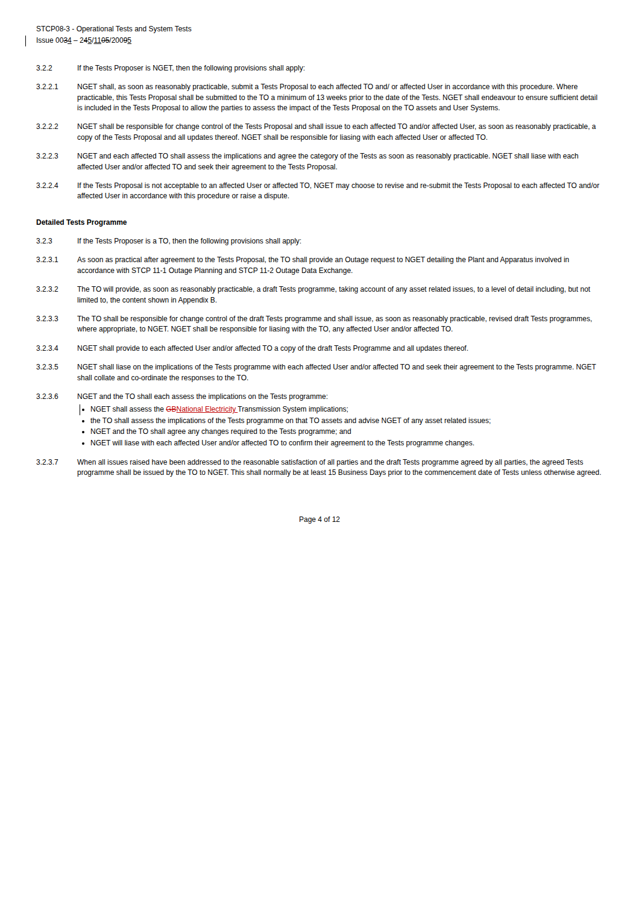STCP08-3 - Operational Tests and System Tests
Issue 0034 – 245/1105/20095
3.2.2
If the Tests Proposer is NGET, then the following provisions shall apply:
3.2.2.1
NGET shall, as soon as reasonably practicable, submit a Tests Proposal to each affected TO and/ or affected User in accordance with this procedure. Where practicable, this Tests Proposal shall be submitted to the TO a minimum of 13 weeks prior to the date of the Tests. NGET shall endeavour to ensure sufficient detail is included in the Tests Proposal to allow the parties to assess the impact of the Tests Proposal on the TO assets and User Systems.
3.2.2.2
NGET shall be responsible for change control of the Tests Proposal and shall issue to each affected TO and/or affected User, as soon as reasonably practicable, a copy of the Tests Proposal and all updates thereof. NGET shall be responsible for liasing with each affected User or affected TO.
3.2.2.3
NGET and each affected TO shall assess the implications and agree the category of the Tests as soon as reasonably practicable. NGET shall liase with each affected User and/or affected TO and seek their agreement to the Tests Proposal.
3.2.2.4
If the Tests Proposal is not acceptable to an affected User or affected TO, NGET may choose to revise and re-submit the Tests Proposal to each affected TO and/or affected User in accordance with this procedure or raise a dispute.
Detailed Tests Programme
3.2.3
If the Tests Proposer is a TO, then the following provisions shall apply:
3.2.3.1
As soon as practical after agreement to the Tests Proposal, the TO shall provide an Outage request to NGET detailing the Plant and Apparatus involved in accordance with STCP 11-1 Outage Planning and STCP 11-2 Outage Data Exchange.
3.2.3.2
The TO will provide, as soon as reasonably practicable, a draft Tests programme, taking account of any asset related issues, to a level of detail including, but not limited to, the content shown in Appendix B.
3.2.3.3
The TO shall be responsible for change control of the draft Tests programme and shall issue, as soon as reasonably practicable, revised draft Tests programmes, where appropriate, to NGET. NGET shall be responsible for liasing with the TO, any affected User and/or affected TO.
3.2.3.4
NGET shall provide to each affected User and/or affected TO a copy of the draft Tests Programme and all updates thereof.
3.2.3.5
NGET shall liase on the implications of the Tests programme with each affected User and/or affected TO and seek their agreement to the Tests programme. NGET shall collate and co-ordinate the responses to the TO.
3.2.3.6
NGET and the TO shall each assess the implications on the Tests programme:
NGET shall assess the GB National Electricity Transmission System implications;
the TO shall assess the implications of the Tests programme on that TO assets and advise NGET of any asset related issues;
NGET and the TO shall agree any changes required to the Tests programme; and
NGET will liase with each affected User and/or affected TO to confirm their agreement to the Tests programme changes.
3.2.3.7
When all issues raised have been addressed to the reasonable satisfaction of all parties and the draft Tests programme agreed by all parties, the agreed Tests programme shall be issued by the TO to NGET. This shall normally be at least 15 Business Days prior to the commencement date of Tests unless otherwise agreed.
Page 4 of 12